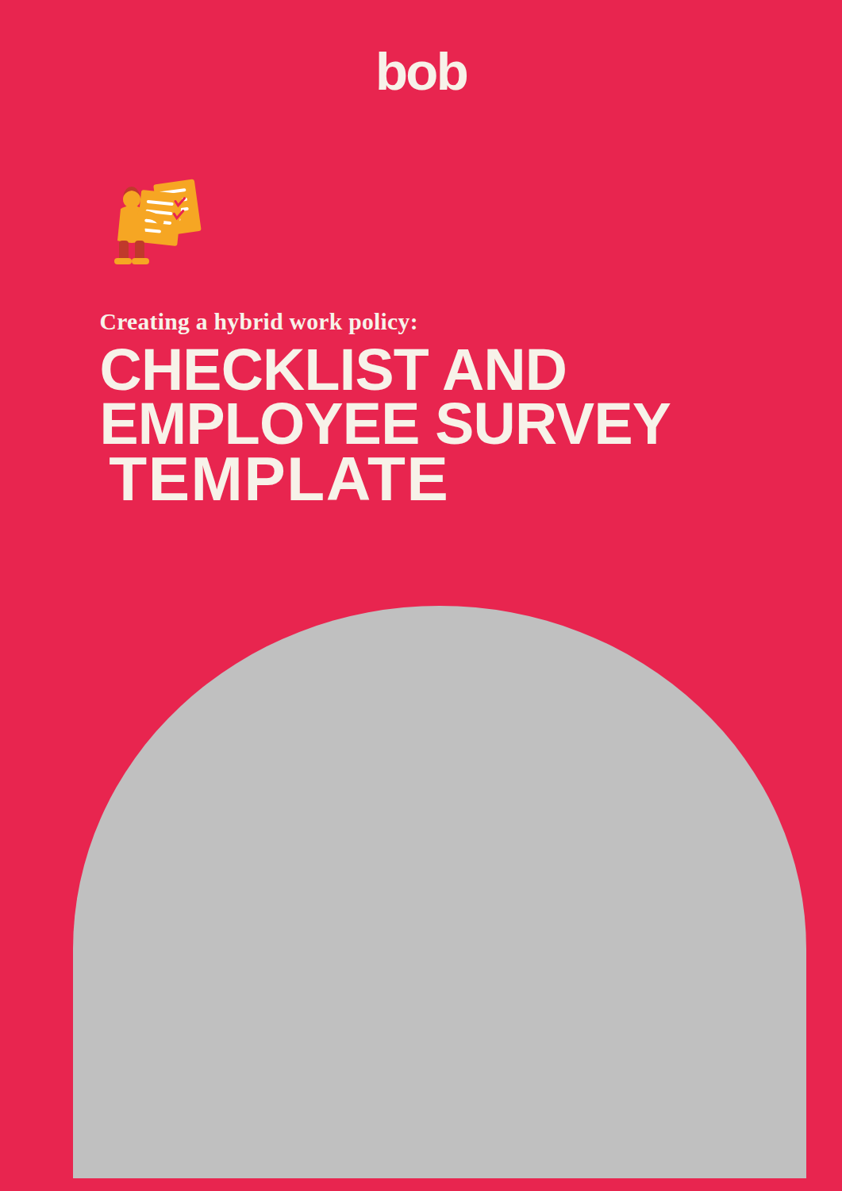bob
Creating a hybrid work policy:
Checklist and
Employee Survey Template